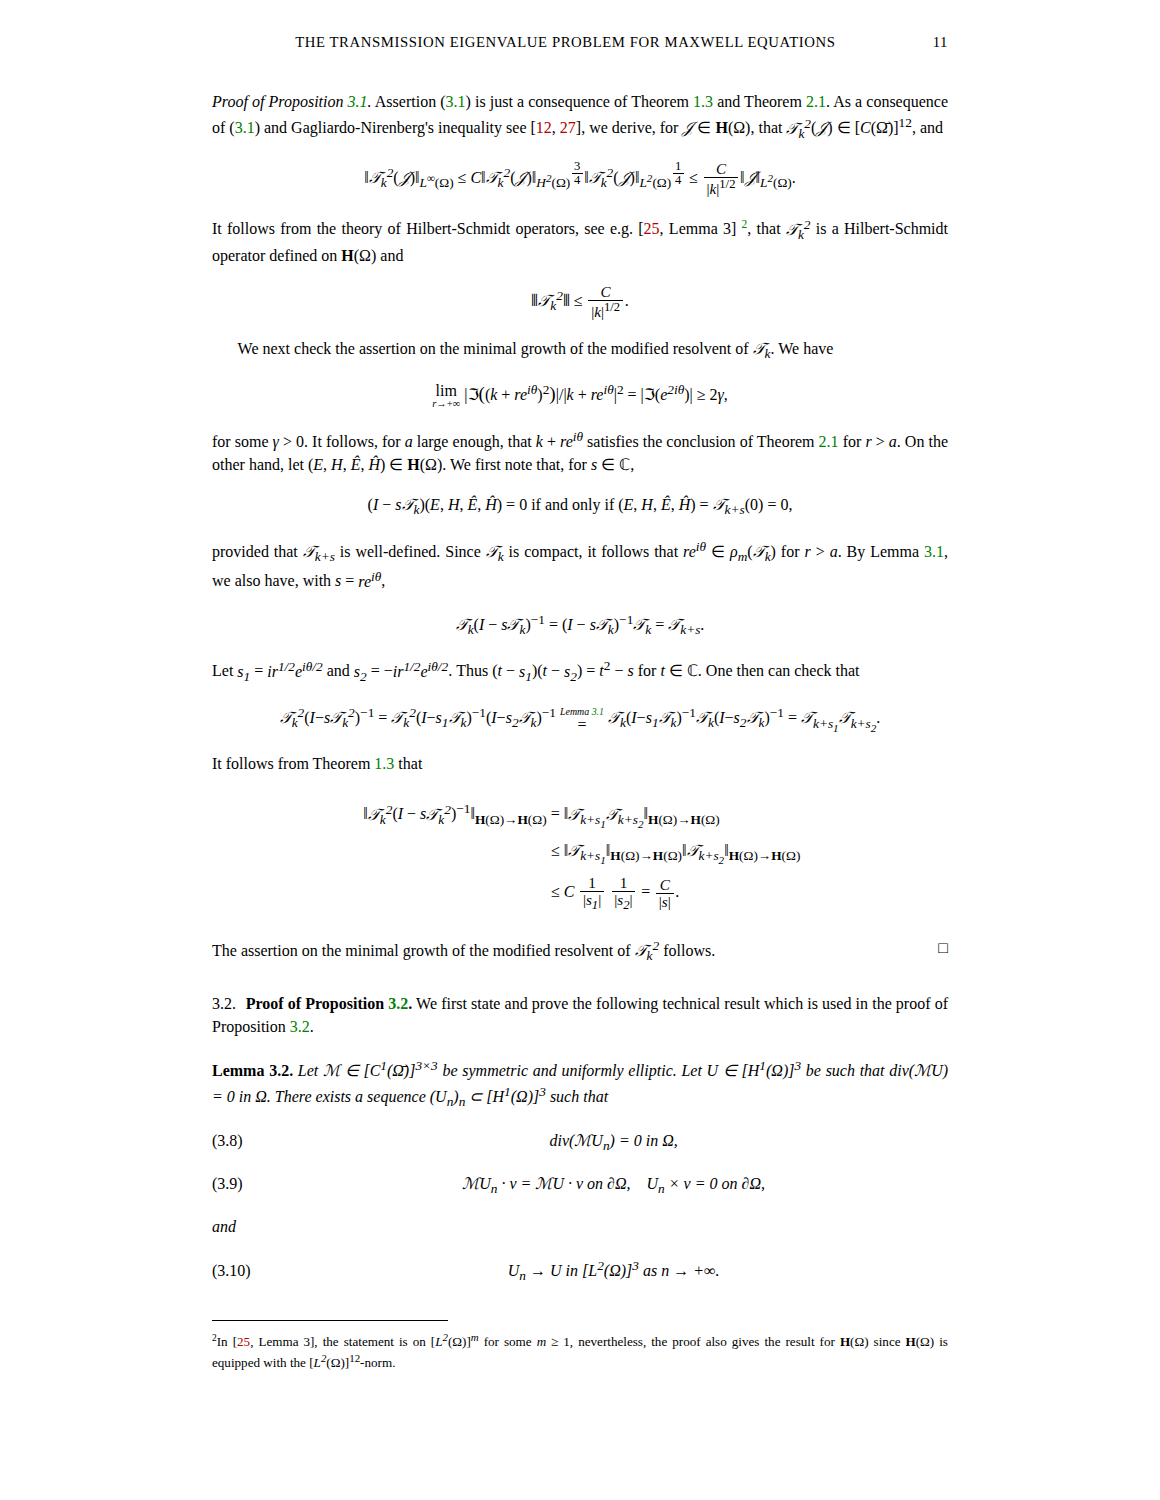THE TRANSMISSION EIGENVALUE PROBLEM FOR MAXWELL EQUATIONS 11
Proof of Proposition 3.1. Assertion (3.1) is just a consequence of Theorem 1.3 and Theorem 2.1. As a consequence of (3.1) and Gagliardo-Nirenberg's inequality see [12, 27], we derive, for 𝒥 ∈ H(Ω), that 𝒯k2(𝒥) ∈ [C(Ω̄)]12, and
‖𝒯k2(𝒥)‖L∞(Ω) ≤ C‖𝒯k2(𝒥)‖H2(Ω)34‖𝒯k2(𝒥)‖L2(Ω)14 ≤ C|k|1/2‖𝒥‖L2(Ω).
It follows from the theory of Hilbert-Schmidt operators, see e.g. [25, Lemma 3] 2, that 𝒯k2 is a Hilbert-Schmidt operator defined on H(Ω) and
⦀𝒯k2⦀ ≤ C|k|1/2.
We next check the assertion on the minimal growth of the modified resolvent of 𝒯k. We have
lim r→+∞ |ℑ((k + reiθ)2)|/|k + reiθ|2 = |ℑ(e2iθ)| ≥ 2γ,
for some γ > 0. It follows, for a large enough, that k + reiθ satisfies the conclusion of Theorem 2.1 for r > a. On the other hand, let (E, H, Ê, Ĥ) ∈ H(Ω). We first note that, for s ∈ ℂ,
(I − s𝒯k)(E, H, Ê, Ĥ) = 0 if and only if (E, H, Ê, Ĥ) = 𝒯k+s(0) = 0,
provided that 𝒯k+s is well-defined. Since 𝒯k is compact, it follows that reiθ ∈ ρm(𝒯k) for r > a. By Lemma 3.1, we also have, with s = reiθ,
𝒯k(I − s𝒯k)−1 = (I − s𝒯k)−1𝒯k = 𝒯k+s.
Let s1 = ir1/2eiθ/2 and s2 = −ir1/2eiθ/2. Thus (t − s1)(t − s2) = t2 − s for t ∈ ℂ. One then can check that
𝒯k2(I−s𝒯k2)−1 = 𝒯k2(I−s1 𝒯k)−1(I−s2 𝒯k)−1 Lemma 3.1= 𝒯k(I−s1 𝒯k)−1𝒯k(I−s2 𝒯k)−1 = 𝒯k+s1 𝒯k+s2.
It follows from Theorem 1.3 that
‖𝒯k2(I − s𝒯k2)−1‖H(Ω)→H(Ω) = ‖𝒯k+s1 𝒯k+s2‖H(Ω)→H(Ω) ≤ ‖𝒯k+s1‖H(Ω)→H(Ω)‖𝒯k+s2‖H(Ω)→H(Ω) ≤ C 1|s1| 1|s2| = C|s|.
The assertion on the minimal growth of the modified resolvent of 𝒯k2 follows. □
3.2. Proof of Proposition 3.2. We first state and prove the following technical result which is used in the proof of Proposition 3.2.
Lemma 3.2. Let ℳ ∈ [C1(Ω̄)]3×3 be symmetric and uniformly elliptic. Let U ∈ [H1(Ω)]3 be such that div(ℳU) = 0 in Ω. There exists a sequence (Un)n ⊂ [H1(Ω)]3 such that
(3.8) div(ℳUn) = 0 in Ω,
(3.9) ℳUn · ν = ℳU · ν on ∂Ω, Un × ν = 0 on ∂Ω,
and
(3.10) Un → U in [L2(Ω)]3 as n → +∞.
2In [25, Lemma 3], the statement is on [L2(Ω)]m for some m ≥ 1, nevertheless, the proof also gives the result for H(Ω) since H(Ω) is equipped with the [L2(Ω)]12-norm.